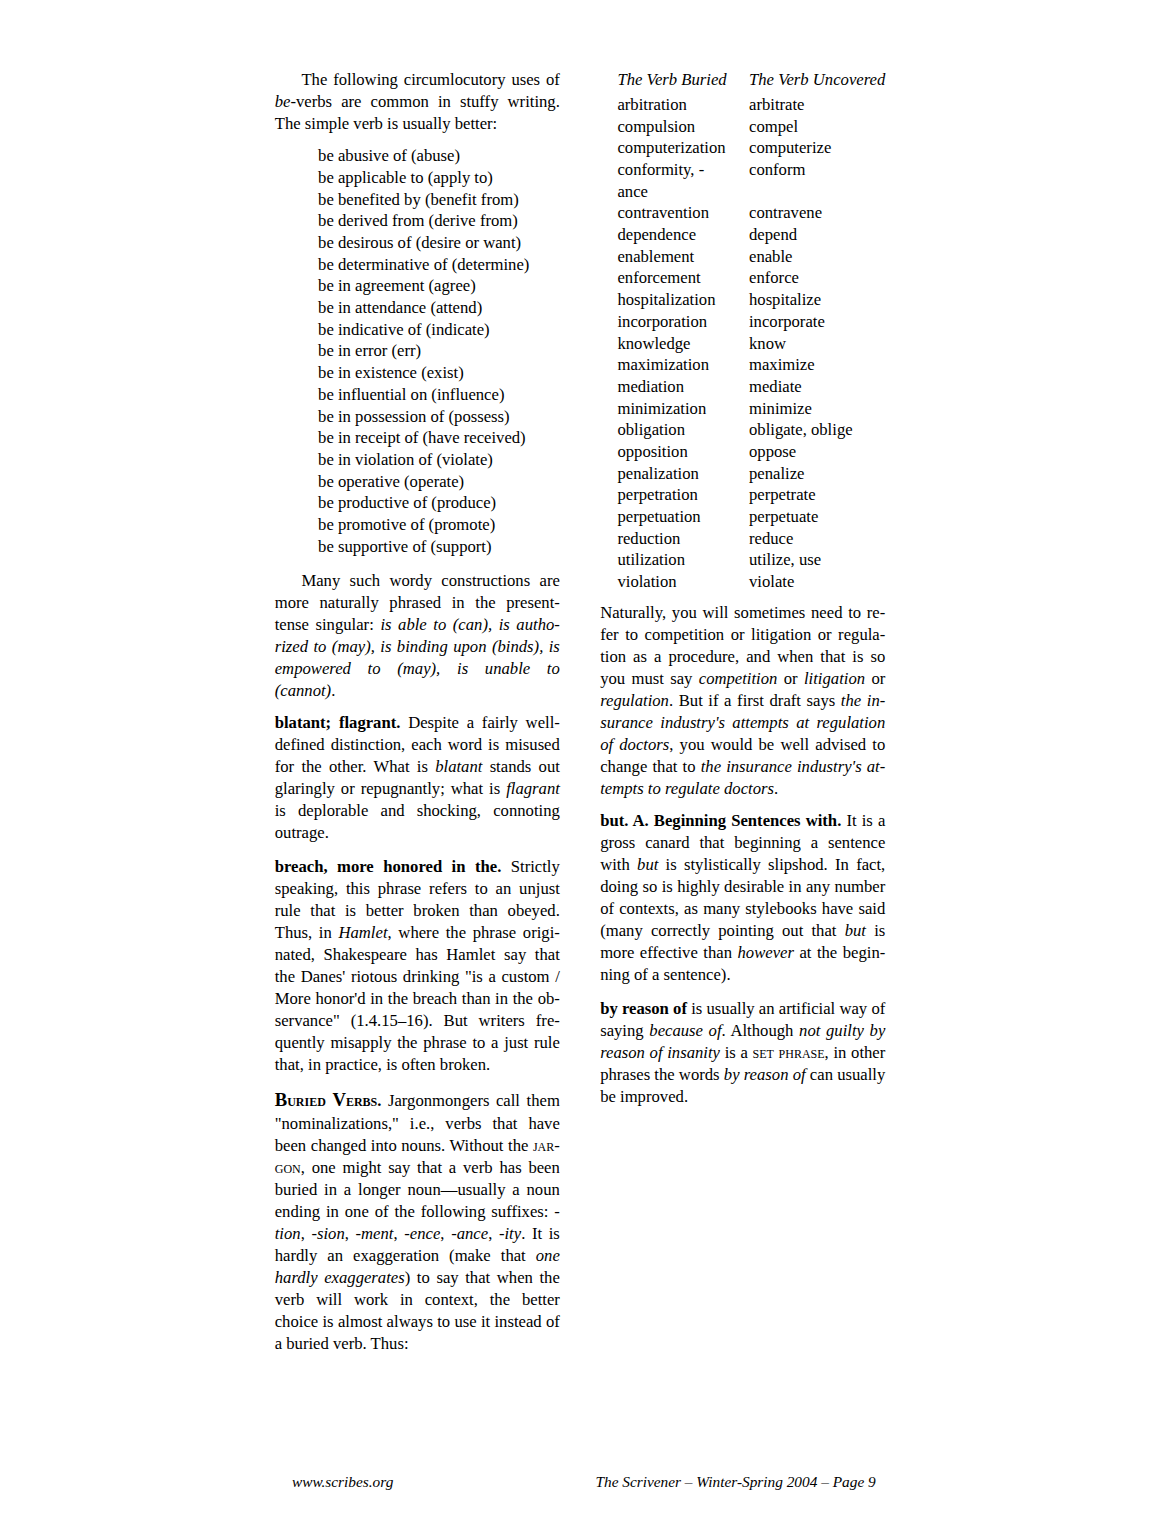The following circumlocutory uses of be-verbs are common in stuffy writing. The simple verb is usually better:
be abusive of (abuse)
be applicable to (apply to)
be benefited by (benefit from)
be derived from (derive from)
be desirous of (desire or want)
be determinative of (determine)
be in agreement (agree)
be in attendance (attend)
be indicative of (indicate)
be in error (err)
be in existence (exist)
be influential on (influence)
be in possession of (possess)
be in receipt of (have received)
be in violation of (violate)
be operative (operate)
be productive of (produce)
be promotive of (promote)
be supportive of (support)
Many such wordy constructions are more naturally phrased in the present-tense singular: is able to (can), is authorized to (may), is binding upon (binds), is empowered to (may), is unable to (cannot).
blatant; flagrant. Despite a fairly well-defined distinction, each word is misused for the other. What is blatant stands out glaringly or repugnantly; what is flagrant is deplorable and shocking, connoting outrage.
breach, more honored in the. Strictly speaking, this phrase refers to an unjust rule that is better broken than obeyed. Thus, in Hamlet, where the phrase originated, Shakespeare has Hamlet say that the Danes' riotous drinking "is a custom / More honor'd in the breach than in the observance" (1.4.15–16). But writers frequently misapply the phrase to a just rule that, in practice, is often broken.
Buried Verbs. Jargonmongers call them "nominalizations," i.e., verbs that have been changed into nouns. Without the jargon, one might say that a verb has been buried in a longer noun—usually a noun ending in one of the following suffixes: -tion, -sion, -ment, -ence, -ance, -ity. It is hardly an exaggeration (make that one hardly exaggerates) to say that when the verb will work in context, the better choice is almost always to use it instead of a buried verb. Thus:
| The Verb Buried | The Verb Uncovered |
| --- | --- |
| arbitration | arbitrate |
| compulsion | compel |
| computerization | computerize |
| conformity, -ance | conform |
| contravention | contravene |
| dependence | depend |
| enablement | enable |
| enforcement | enforce |
| hospitalization | hospitalize |
| incorporation | incorporate |
| knowledge | know |
| maximization | maximize |
| mediation | mediate |
| minimization | minimize |
| obligation | obligate, oblige |
| opposition | oppose |
| penalization | penalize |
| perpetration | perpetrate |
| perpetuation | perpetuate |
| reduction | reduce |
| utilization | utilize, use |
| violation | violate |
Naturally, you will sometimes need to refer to competition or litigation or regulation as a procedure, and when that is so you must say competition or litigation or regulation. But if a first draft says the insurance industry's attempts at regulation of doctors, you would be well advised to change that to the insurance industry's attempts to regulate doctors.
but. A. Beginning Sentences with. It is a gross canard that beginning a sentence with but is stylistically slipshod. In fact, doing so is highly desirable in any number of contexts, as many stylebooks have said (many correctly pointing out that but is more effective than however at the beginning of a sentence).
by reason of is usually an artificial way of saying because of. Although not guilty by reason of insanity is a set phrase, in other phrases the words by reason of can usually be improved.
www.scribes.org
The Scrivener – Winter-Spring 2004 – Page 9